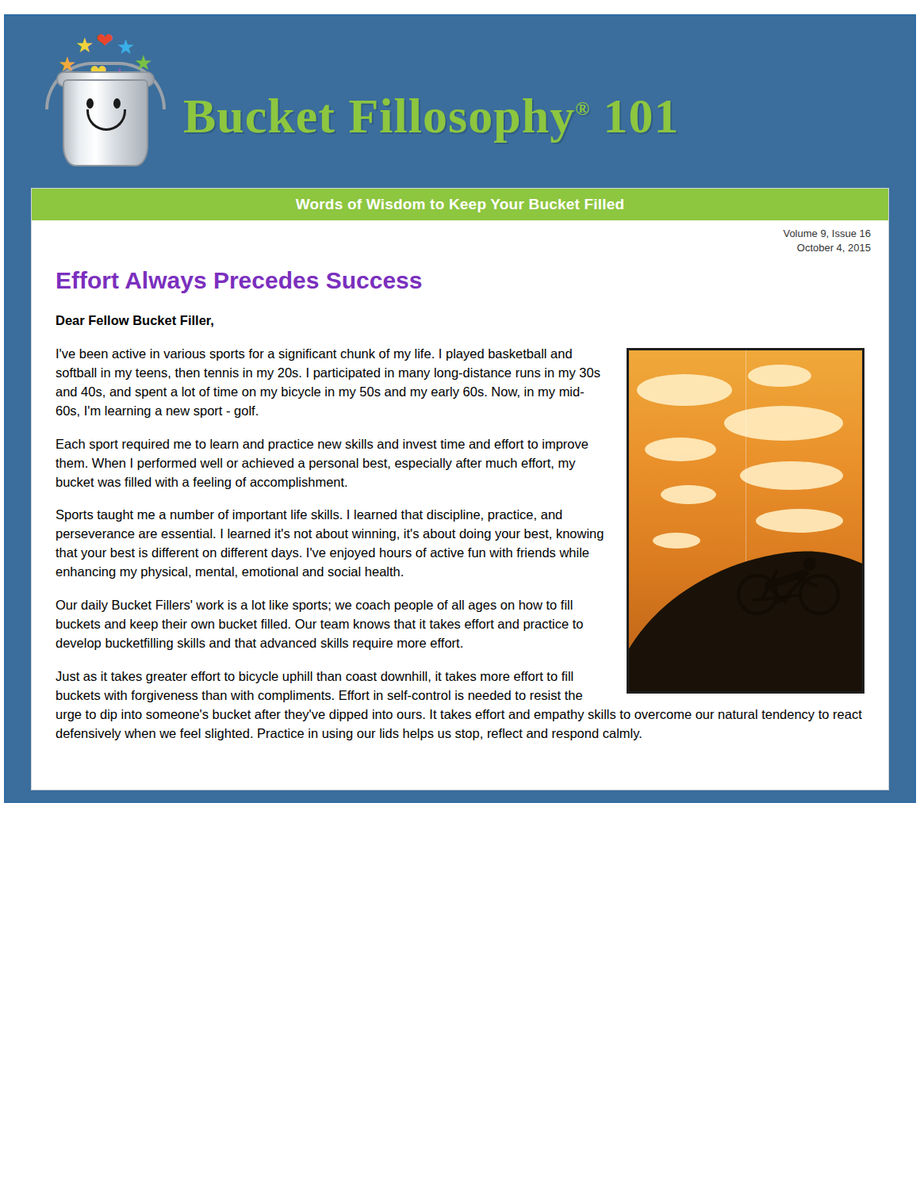★ ★ ❤ ★ ★ ★ ❤ ★ ★
Bucket Fillosophy® 101
Words of Wisdom to Keep Your Bucket Filled
Volume 9, Issue 16
October 4, 2015
Effort Always Precedes Success
Dear Fellow Bucket Filler,
I've been active in various sports for a significant chunk of my life. I played basketball and softball in my teens, then tennis in my 20s. I participated in many long-distance runs in my 30s and 40s, and spent a lot of time on my bicycle in my 50s and my early 60s. Now, in my mid-60s, I'm learning a new sport - golf.
Each sport required me to learn and practice new skills and invest time and effort to improve them. When I performed well or achieved a personal best, especially after much effort, my bucket was filled with a feeling of accomplishment.
Sports taught me a number of important life skills. I learned that discipline, practice, and perseverance are essential. I learned it's not about winning, it's about doing your best, knowing that your best is different on different days. I've enjoyed hours of active fun with friends while enhancing my physical, mental, emotional and social health.
Our daily Bucket Fillers' work is a lot like sports; we coach people of all ages on how to fill buckets and keep their own bucket filled. Our team knows that it takes effort and practice to develop bucketfilling skills and that advanced skills require more effort.
Just as it takes greater effort to bicycle uphill than coast downhill, it takes more effort to fill buckets with forgiveness than with compliments. Effort in self-control is needed to resist the urge to dip into someone's bucket after they've dipped into ours. It takes effort and empathy skills to overcome our natural tendency to react defensively when we feel slighted. Practice in using our lids helps us stop, reflect and respond calmly.